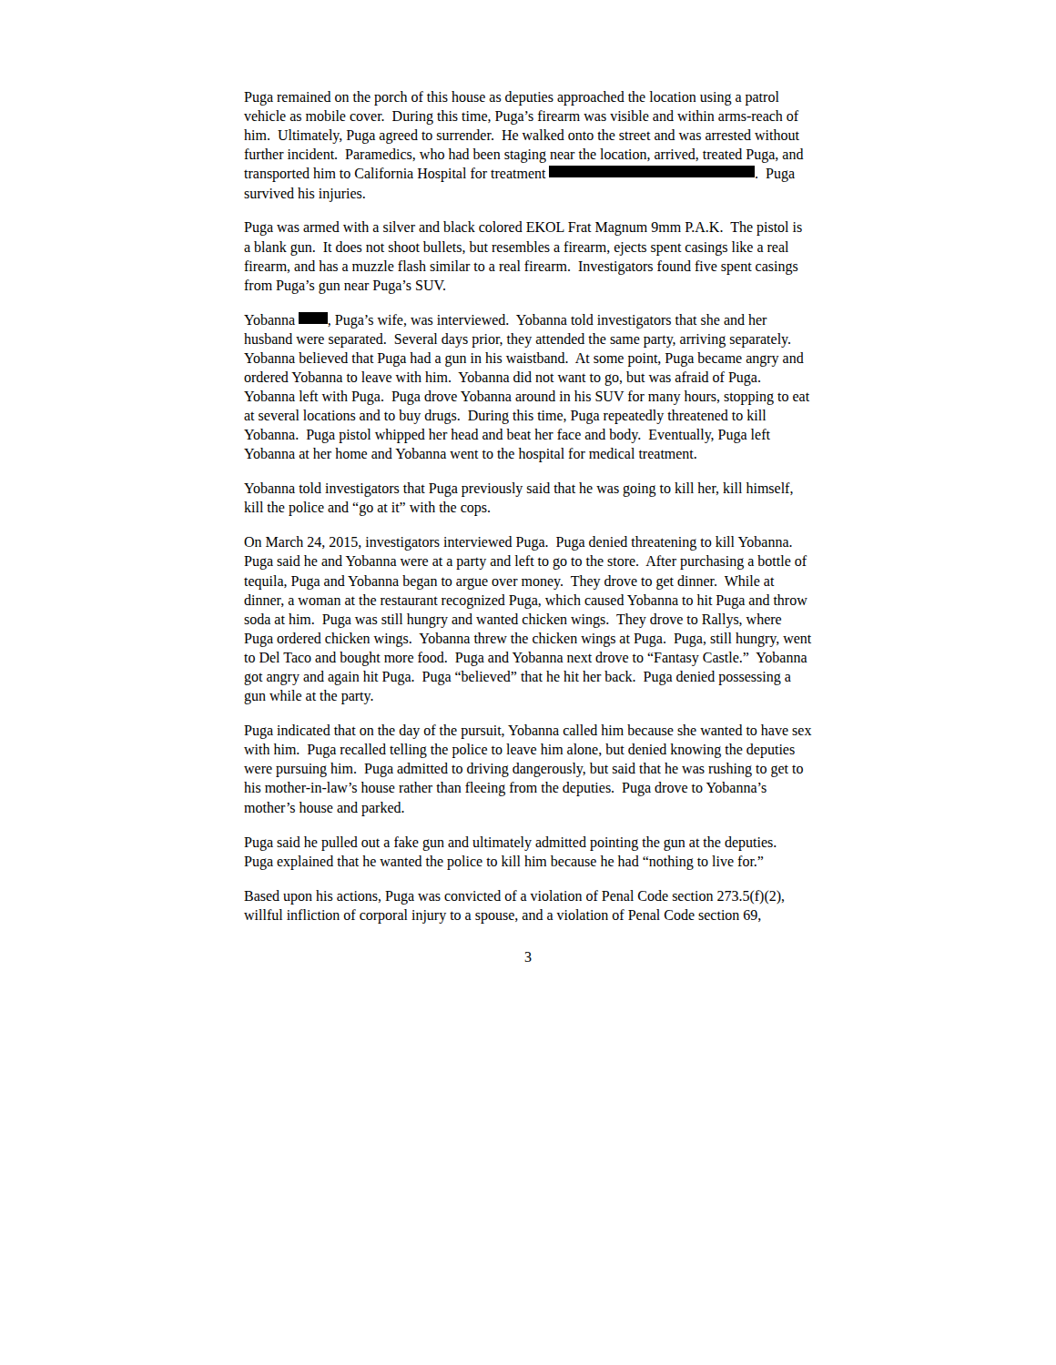Puga remained on the porch of this house as deputies approached the location using a patrol vehicle as mobile cover. During this time, Puga’s firearm was visible and within arms-reach of him. Ultimately, Puga agreed to surrender. He walked onto the street and was arrested without further incident. Paramedics, who had been staging near the location, arrived, treated Puga, and transported him to California Hospital for treatment . Puga survived his injuries.
Puga was armed with a silver and black colored EKOL Frat Magnum 9mm P.A.K. The pistol is a blank gun. It does not shoot bullets, but resembles a firearm, ejects spent casings like a real firearm, and has a muzzle flash similar to a real firearm. Investigators found five spent casings from Puga’s gun near Puga’s SUV.
Yobanna , Puga’s wife, was interviewed. Yobanna told investigators that she and her husband were separated. Several days prior, they attended the same party, arriving separately. Yobanna believed that Puga had a gun in his waistband. At some point, Puga became angry and ordered Yobanna to leave with him. Yobanna did not want to go, but was afraid of Puga. Yobanna left with Puga. Puga drove Yobanna around in his SUV for many hours, stopping to eat at several locations and to buy drugs. During this time, Puga repeatedly threatened to kill Yobanna. Puga pistol whipped her head and beat her face and body. Eventually, Puga left Yobanna at her home and Yobanna went to the hospital for medical treatment.
Yobanna told investigators that Puga previously said that he was going to kill her, kill himself, kill the police and “go at it” with the cops.
On March 24, 2015, investigators interviewed Puga. Puga denied threatening to kill Yobanna. Puga said he and Yobanna were at a party and left to go to the store. After purchasing a bottle of tequila, Puga and Yobanna began to argue over money. They drove to get dinner. While at dinner, a woman at the restaurant recognized Puga, which caused Yobanna to hit Puga and throw soda at him. Puga was still hungry and wanted chicken wings. They drove to Rallys, where Puga ordered chicken wings. Yobanna threw the chicken wings at Puga. Puga, still hungry, went to Del Taco and bought more food. Puga and Yobanna next drove to “Fantasy Castle.” Yobanna got angry and again hit Puga. Puga “believed” that he hit her back. Puga denied possessing a gun while at the party.
Puga indicated that on the day of the pursuit, Yobanna called him because she wanted to have sex with him. Puga recalled telling the police to leave him alone, but denied knowing the deputies were pursuing him. Puga admitted to driving dangerously, but said that he was rushing to get to his mother-in-law’s house rather than fleeing from the deputies. Puga drove to Yobanna’s mother’s house and parked.
Puga said he pulled out a fake gun and ultimately admitted pointing the gun at the deputies. Puga explained that he wanted the police to kill him because he had “nothing to live for.”
Based upon his actions, Puga was convicted of a violation of Penal Code section 273.5(f)(2), willful infliction of corporal injury to a spouse, and a violation of Penal Code section 69,
3